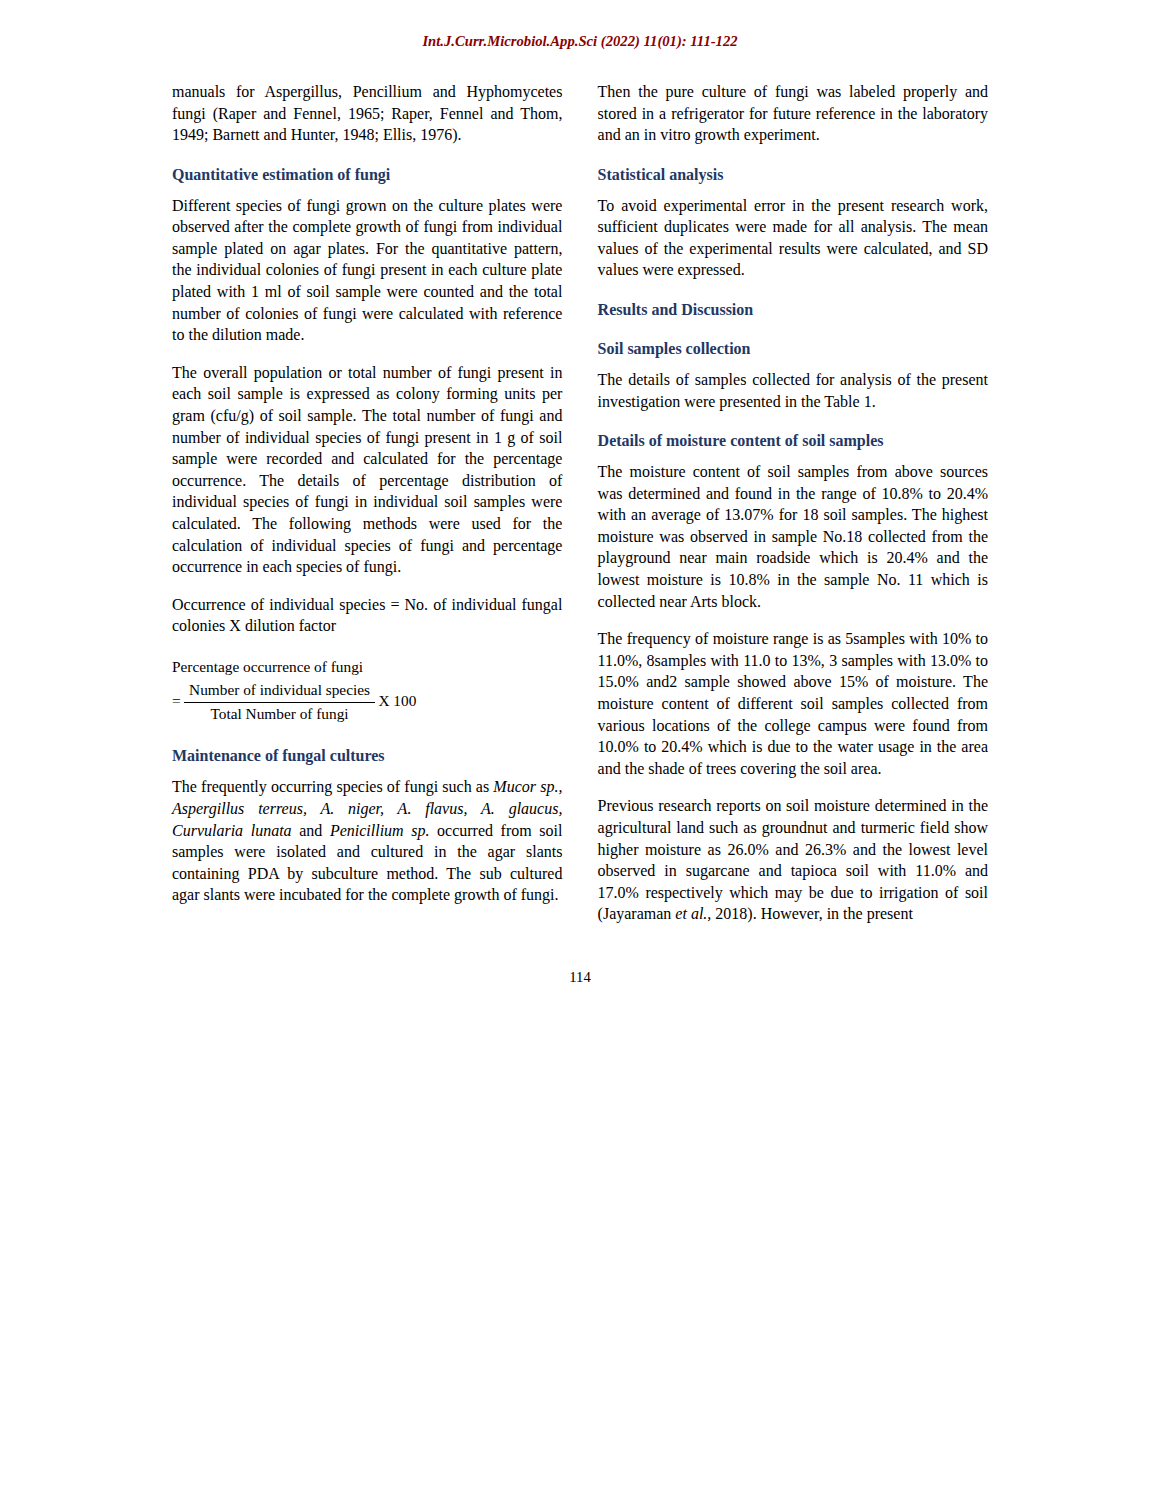Int.J.Curr.Microbiol.App.Sci (2022) 11(01): 111-122
manuals for Aspergillus, Pencillium and Hyphomycetes fungi (Raper and Fennel, 1965; Raper, Fennel and Thom, 1949; Barnett and Hunter, 1948; Ellis, 1976).
Quantitative estimation of fungi
Different species of fungi grown on the culture plates were observed after the complete growth of fungi from individual sample plated on agar plates. For the quantitative pattern, the individual colonies of fungi present in each culture plate plated with 1 ml of soil sample were counted and the total number of colonies of fungi were calculated with reference to the dilution made.
The overall population or total number of fungi present in each soil sample is expressed as colony forming units per gram (cfu/g) of soil sample. The total number of fungi and number of individual species of fungi present in 1 g of soil sample were recorded and calculated for the percentage occurrence. The details of percentage distribution of individual species of fungi in individual soil samples were calculated. The following methods were used for the calculation of individual species of fungi and percentage occurrence in each species of fungi.
Occurrence of individual species = No. of individual fungal colonies X dilution factor
Percentage occurrence of fungi
= Number of individual species Total Number of fungi X 100
Maintenance of fungal cultures
The frequently occurring species of fungi such as Mucor sp., Aspergillus terreus, A. niger, A. flavus, A. glaucus, Curvularia lunata and Penicillium sp. occurred from soil samples were isolated and cultured in the agar slants containing PDA by subculture method. The sub cultured agar slants were incubated for the complete growth of fungi.
Then the pure culture of fungi was labeled properly and stored in a refrigerator for future reference in the laboratory and an in vitro growth experiment.
Statistical analysis
To avoid experimental error in the present research work, sufficient duplicates were made for all analysis. The mean values of the experimental results were calculated, and SD values were expressed.
Results and Discussion
Soil samples collection
The details of samples collected for analysis of the present investigation were presented in the Table 1.
Details of moisture content of soil samples
The moisture content of soil samples from above sources was determined and found in the range of 10.8% to 20.4% with an average of 13.07% for 18 soil samples. The highest moisture was observed in sample No.18 collected from the playground near main roadside which is 20.4% and the lowest moisture is 10.8% in the sample No. 11 which is collected near Arts block.
The frequency of moisture range is as 5samples with 10% to 11.0%, 8samples with 11.0 to 13%, 3 samples with 13.0% to 15.0% and2 sample showed above 15% of moisture. The moisture content of different soil samples collected from various locations of the college campus were found from 10.0% to 20.4% which is due to the water usage in the area and the shade of trees covering the soil area.
Previous research reports on soil moisture determined in the agricultural land such as groundnut and turmeric field show higher moisture as 26.0% and 26.3% and the lowest level observed in sugarcane and tapioca soil with 11.0% and 17.0% respectively which may be due to irrigation of soil (Jayaraman et al., 2018). However, in the present
114